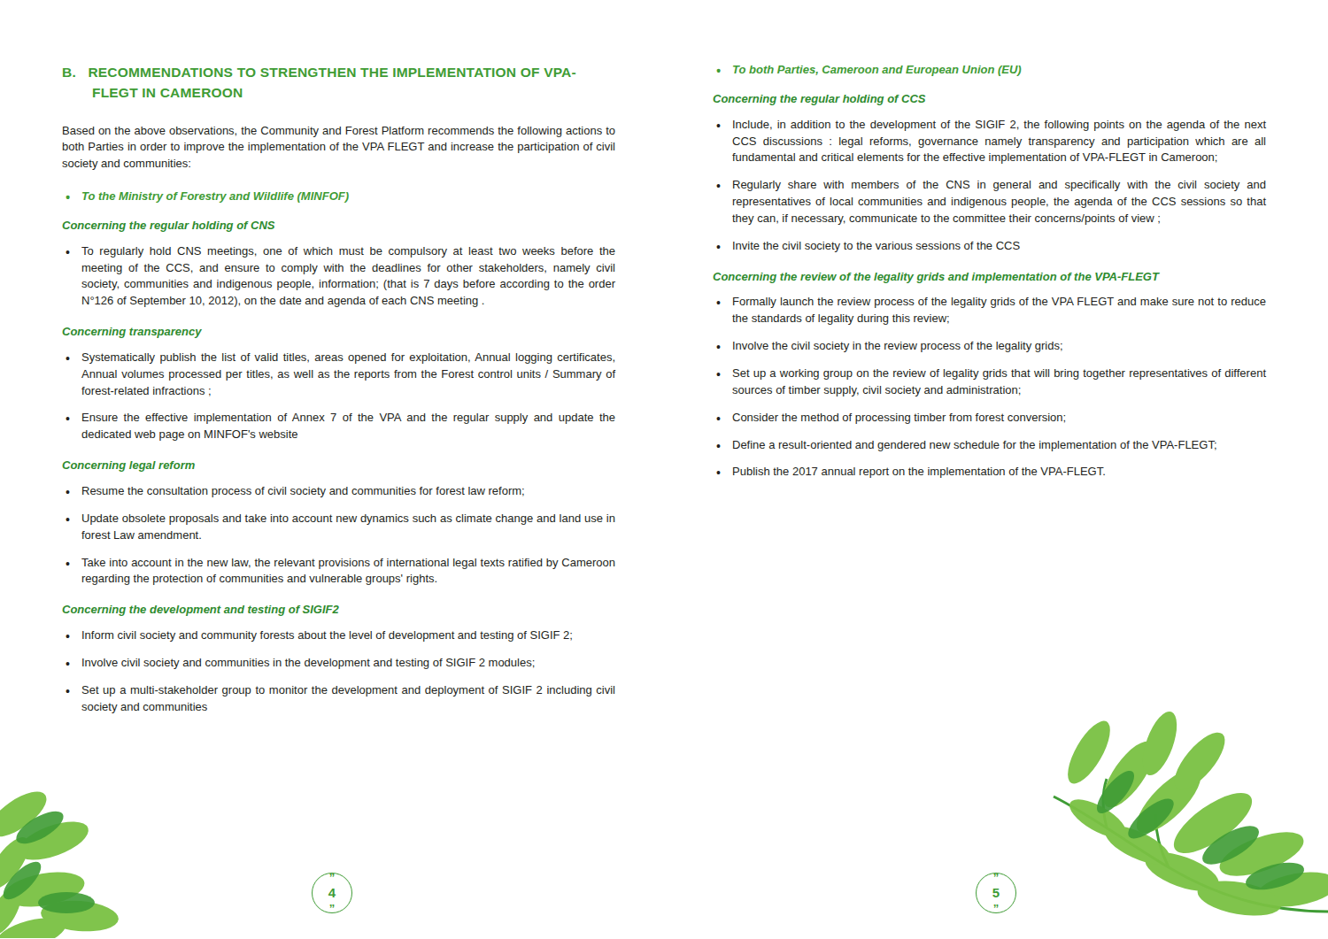B. RECOMMENDATIONS TO STRENGTHEN THE IMPLEMENTATION OF VPA-FLEGT IN CAMEROON
Based on the above observations, the Community and Forest Platform recommends the following actions to both Parties in order to improve the implementation of the VPA FLEGT and increase the participation of civil society and communities:
To the Ministry of Forestry and Wildlife (MINFOF)
Concerning the regular holding of CNS
To regularly hold CNS meetings, one of which must be compulsory at least two weeks before the meeting of the CCS, and ensure to comply with the deadlines for other stakeholders, namely civil society, communities and indigenous people, information; (that is 7 days before according to the order N°126 of September 10, 2012), on the date and agenda of each CNS meeting .
Concerning transparency
Systematically publish the list of valid titles, areas opened for exploitation, Annual logging certificates, Annual volumes processed per titles, as well as the reports from the Forest control units / Summary of forest-related infractions ;
Ensure the effective implementation of Annex 7 of the VPA and the regular supply and update the dedicated web page on MINFOF's website
Concerning legal reform
Resume the consultation process of civil society and communities for forest law reform;
Update obsolete proposals and take into account new dynamics such as climate change and land use in forest Law amendment.
Take into account in the new law, the relevant provisions of international legal texts ratified by Cameroon regarding the protection of communities and vulnerable groups' rights.
Concerning the development and testing of SIGIF2
Inform civil society and community forests about the level of development and testing of SIGIF 2;
Involve civil society and communities in the development and testing of SIGIF 2 modules;
Set up a multi-stakeholder group to monitor the development and deployment of SIGIF 2 including civil society and communities
” 4 ”
To both Parties, Cameroon and European Union (EU)
Concerning the regular holding of CCS
Include, in addition to the development of the SIGIF 2, the following points on the agenda of the next CCS discussions : legal reforms, governance namely transparency and participation which are all fundamental and critical elements for the effective implementation of VPA-FLEGT in Cameroon;
Regularly share with members of the CNS in general and specifically with the civil society and representatives of local communities and indigenous people, the agenda of the CCS sessions so that they can, if necessary, communicate to the committee their concerns/points of view ;
Invite the civil society to the various sessions of the CCS
Concerning the review of the legality grids and implementation of the VPA-FLEGT
Formally launch the review process of the legality grids of the VPA FLEGT and make sure not to reduce the standards of legality during this review;
Involve the civil society in the review process of the legality grids;
Set up a working group on the review of legality grids that will bring together representatives of different sources of timber supply, civil society and administration;
Consider the method of processing timber from forest conversion;
Define a result-oriented and gendered new schedule for the implementation of the VPA-FLEGT;
Publish the 2017 annual report on the implementation of the VPA-FLEGT.
” 5 ”